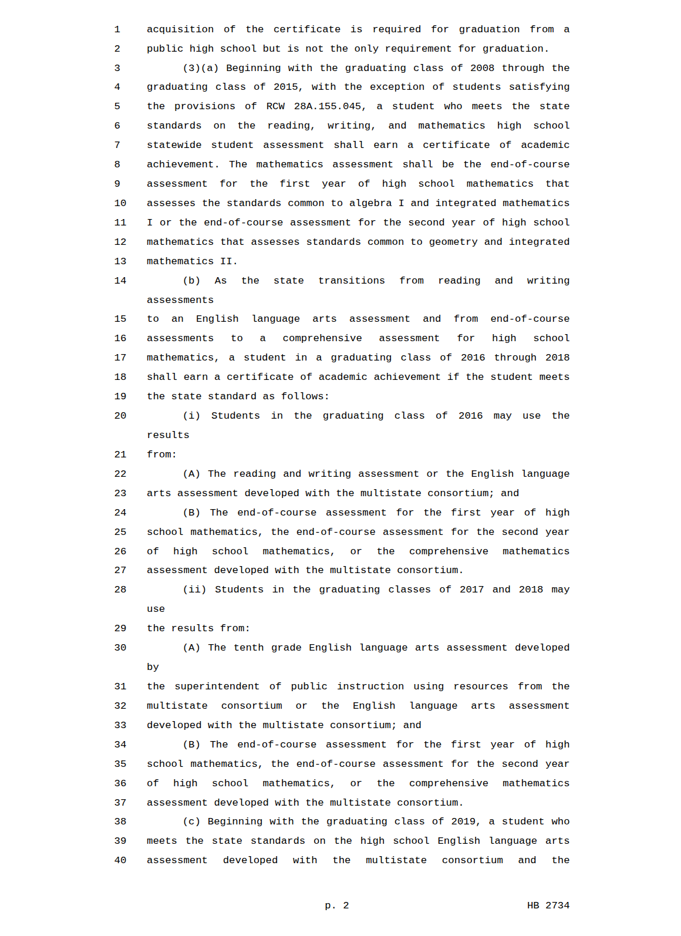acquisition of the certificate is required for graduation from a
public high school but is not the only requirement for graduation.
(3)(a) Beginning with the graduating class of 2008 through the
graduating class of 2015, with the exception of students satisfying
the provisions of RCW 28A.155.045, a student who meets the state
standards on the reading, writing, and mathematics high school
statewide student assessment shall earn a certificate of academic
achievement. The mathematics assessment shall be the end-of-course
assessment for the first year of high school mathematics that
assesses the standards common to algebra I and integrated mathematics
I or the end-of-course assessment for the second year of high school
mathematics that assesses standards common to geometry and integrated
mathematics II.
(b) As the state transitions from reading and writing assessments
to an English language arts assessment and from end-of-course
assessments to a comprehensive assessment for high school
mathematics, a student in a graduating class of 2016 through 2018
shall earn a certificate of academic achievement if the student meets
the state standard as follows:
(i) Students in the graduating class of 2016 may use the results
from:
(A) The reading and writing assessment or the English language
arts assessment developed with the multistate consortium; and
(B) The end-of-course assessment for the first year of high
school mathematics, the end-of-course assessment for the second year
of high school mathematics, or the comprehensive mathematics
assessment developed with the multistate consortium.
(ii) Students in the graduating classes of 2017 and 2018 may use
the results from:
(A) The tenth grade English language arts assessment developed by
the superintendent of public instruction using resources from the
multistate consortium or the English language arts assessment
developed with the multistate consortium; and
(B) The end-of-course assessment for the first year of high
school mathematics, the end-of-course assessment for the second year
of high school mathematics, or the comprehensive mathematics
assessment developed with the multistate consortium.
(c) Beginning with the graduating class of 2019, a student who
meets the state standards on the high school English language arts
assessment developed with the multistate consortium and the
p. 2
HB 2734